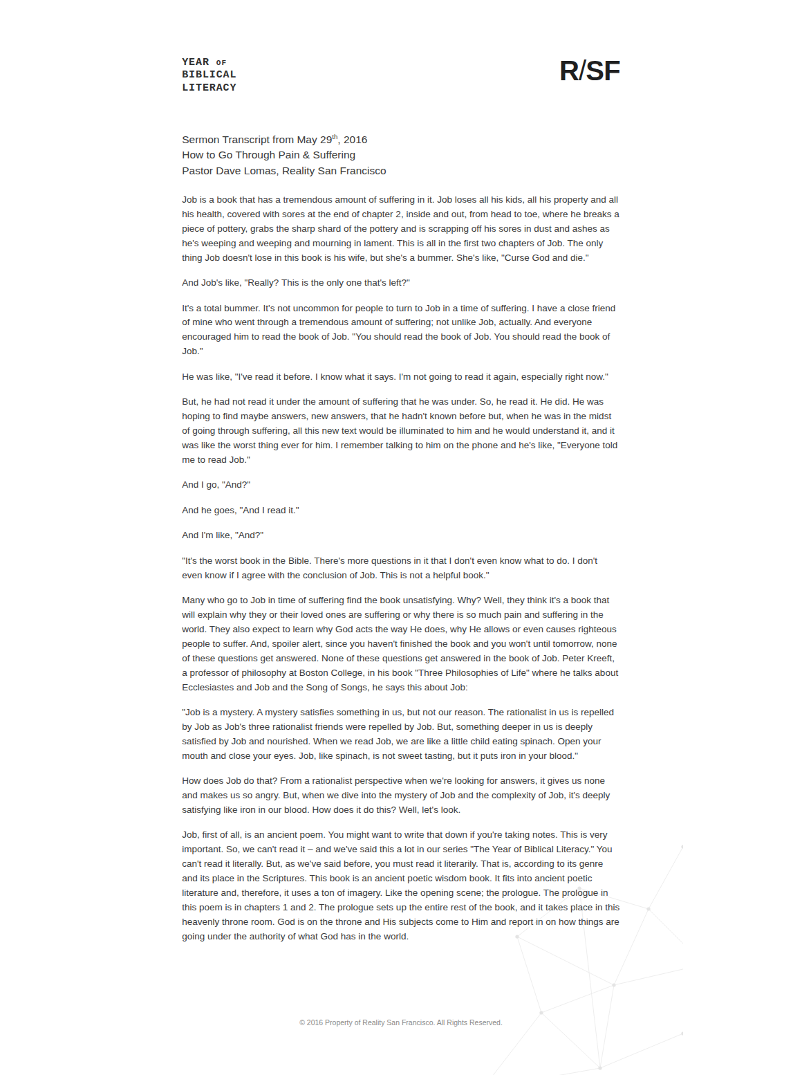Year of
Biblical
Literacy
R/SF
Sermon Transcript from May 29th, 2016 How to Go Through Pain & Suffering Pastor Dave Lomas, Reality San Francisco
Job is a book that has a tremendous amount of suffering in it. Job loses all his kids, all his property and all his health, covered with sores at the end of chapter 2, inside and out, from head to toe, where he breaks a piece of pottery, grabs the sharp shard of the pottery and is scrapping off his sores in dust and ashes as he's weeping and weeping and mourning in lament. This is all in the first two chapters of Job. The only thing Job doesn't lose in this book is his wife, but she's a bummer. She's like, "Curse God and die."
And Job's like, "Really? This is the only one that's left?"
It's a total bummer. It's not uncommon for people to turn to Job in a time of suffering. I have a close friend of mine who went through a tremendous amount of suffering; not unlike Job, actually. And everyone encouraged him to read the book of Job. "You should read the book of Job. You should read the book of Job."
He was like, "I've read it before. I know what it says. I'm not going to read it again, especially right now."
But, he had not read it under the amount of suffering that he was under. So, he read it. He did. He was hoping to find maybe answers, new answers, that he hadn't known before but, when he was in the midst of going through suffering, all this new text would be illuminated to him and he would understand it, and it was like the worst thing ever for him. I remember talking to him on the phone and he's like, "Everyone told me to read Job."
And I go, "And?"
And he goes, "And I read it."
And I'm like, "And?"
"It's the worst book in the Bible. There's more questions in it that I don't even know what to do. I don't even know if I agree with the conclusion of Job. This is not a helpful book."
Many who go to Job in time of suffering find the book unsatisfying. Why? Well, they think it's a book that will explain why they or their loved ones are suffering or why there is so much pain and suffering in the world. They also expect to learn why God acts the way He does, why He allows or even causes righteous people to suffer. And, spoiler alert, since you haven't finished the book and you won't until tomorrow, none of these questions get answered. None of these questions get answered in the book of Job. Peter Kreeft, a professor of philosophy at Boston College, in his book "Three Philosophies of Life" where he talks about Ecclesiastes and Job and the Song of Songs, he says this about Job:
"Job is a mystery. A mystery satisfies something in us, but not our reason. The rationalist in us is repelled by Job as Job's three rationalist friends were repelled by Job. But, something deeper in us is deeply satisfied by Job and nourished. When we read Job, we are like a little child eating spinach. Open your mouth and close your eyes. Job, like spinach, is not sweet tasting, but it puts iron in your blood."
How does Job do that? From a rationalist perspective when we're looking for answers, it gives us none and makes us so angry. But, when we dive into the mystery of Job and the complexity of Job, it's deeply satisfying like iron in our blood. How does it do this? Well, let's look.
Job, first of all, is an ancient poem. You might want to write that down if you're taking notes. This is very important. So, we can't read it – and we've said this a lot in our series "The Year of Biblical Literacy." You can't read it literally. But, as we've said before, you must read it literarily. That is, according to its genre and its place in the Scriptures. This book is an ancient poetic wisdom book. It fits into ancient poetic literature and, therefore, it uses a ton of imagery. Like the opening scene; the prologue. The prologue in this poem is in chapters 1 and 2. The prologue sets up the entire rest of the book, and it takes place in this heavenly throne room. God is on the throne and His subjects come to Him and report in on how things are going under the authority of what God has in the world.
© 2016 Property of Reality San Francisco. All Rights Reserved.